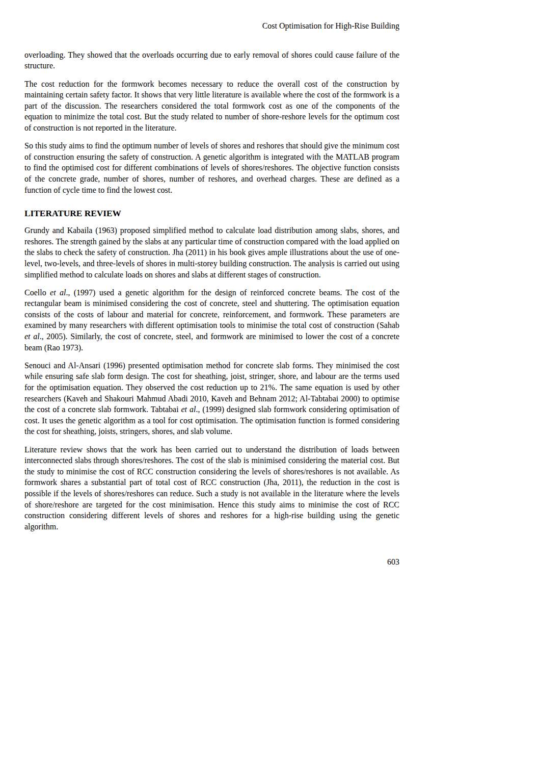Cost Optimisation for High-Rise Building
overloading. They showed that the overloads occurring due to early removal of shores could cause failure of the structure.
The cost reduction for the formwork becomes necessary to reduce the overall cost of the construction by maintaining certain safety factor. It shows that very little literature is available where the cost of the formwork is a part of the discussion. The researchers considered the total formwork cost as one of the components of the equation to minimize the total cost. But the study related to number of shore-reshore levels for the optimum cost of construction is not reported in the literature.
So this study aims to find the optimum number of levels of shores and reshores that should give the minimum cost of construction ensuring the safety of construction. A genetic algorithm is integrated with the MATLAB program to find the optimised cost for different combinations of levels of shores/reshores. The objective function consists of the concrete grade, number of shores, number of reshores, and overhead charges. These are defined as a function of cycle time to find the lowest cost.
LITERATURE REVIEW
Grundy and Kabaila (1963) proposed simplified method to calculate load distribution among slabs, shores, and reshores. The strength gained by the slabs at any particular time of construction compared with the load applied on the slabs to check the safety of construction. Jha (2011) in his book gives ample illustrations about the use of one-level, two-levels, and three-levels of shores in multi-storey building construction. The analysis is carried out using simplified method to calculate loads on shores and slabs at different stages of construction.
Coello et al., (1997) used a genetic algorithm for the design of reinforced concrete beams. The cost of the rectangular beam is minimised considering the cost of concrete, steel and shuttering. The optimisation equation consists of the costs of labour and material for concrete, reinforcement, and formwork. These parameters are examined by many researchers with different optimisation tools to minimise the total cost of construction (Sahab et al., 2005). Similarly, the cost of concrete, steel, and formwork are minimised to lower the cost of a concrete beam (Rao 1973).
Senouci and Al-Ansari (1996) presented optimisation method for concrete slab forms. They minimised the cost while ensuring safe slab form design. The cost for sheathing, joist, stringer, shore, and labour are the terms used for the optimisation equation. They observed the cost reduction up to 21%. The same equation is used by other researchers (Kaveh and Shakouri Mahmud Abadi 2010, Kaveh and Behnam 2012; Al-Tabtabai 2000) to optimise the cost of a concrete slab formwork. Tabtabai et al., (1999) designed slab formwork considering optimisation of cost. It uses the genetic algorithm as a tool for cost optimisation. The optimisation function is formed considering the cost for sheathing, joists, stringers, shores, and slab volume.
Literature review shows that the work has been carried out to understand the distribution of loads between interconnected slabs through shores/reshores. The cost of the slab is minimised considering the material cost. But the study to minimise the cost of RCC construction considering the levels of shores/reshores is not available. As formwork shares a substantial part of total cost of RCC construction (Jha, 2011), the reduction in the cost is possible if the levels of shores/reshores can reduce. Such a study is not available in the literature where the levels of shore/reshore are targeted for the cost minimisation. Hence this study aims to minimise the cost of RCC construction considering different levels of shores and reshores for a high-rise building using the genetic algorithm.
603